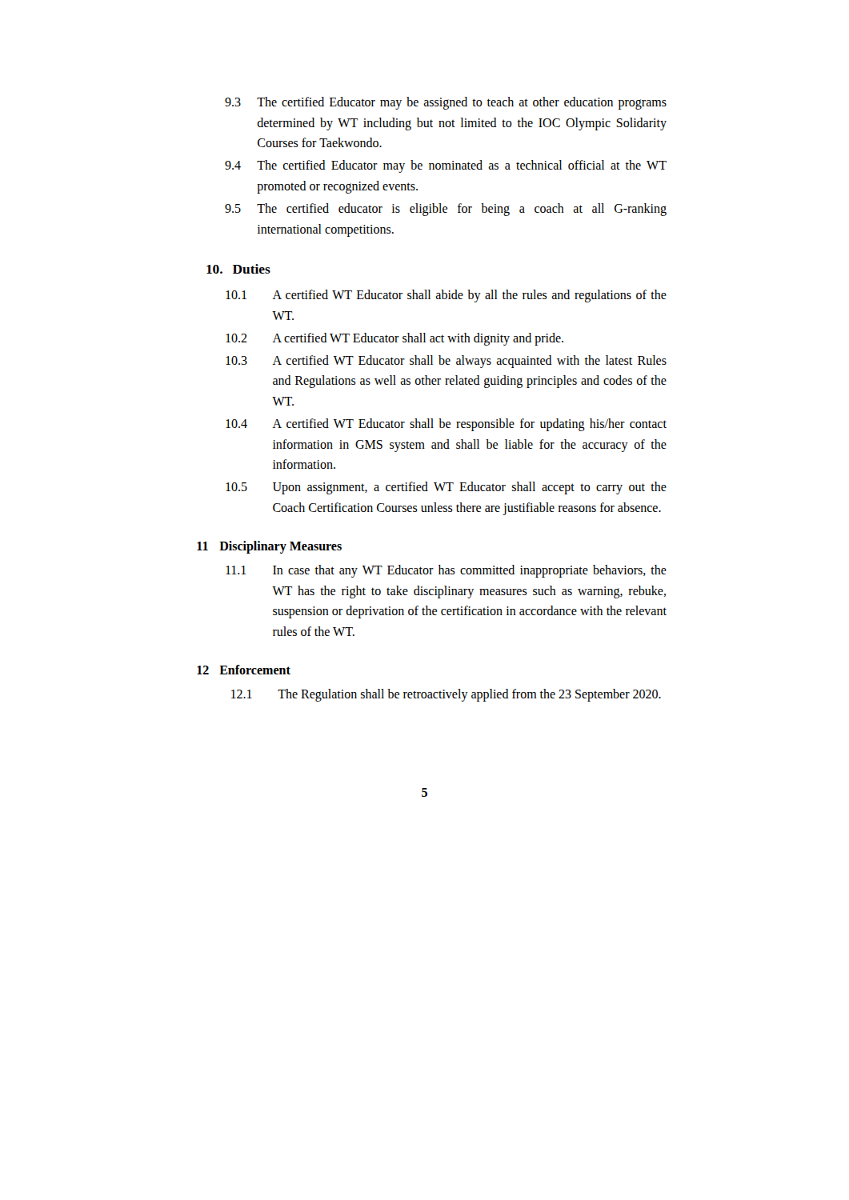9.3 The certified Educator may be assigned to teach at other education programs determined by WT including but not limited to the IOC Olympic Solidarity Courses for Taekwondo.
9.4 The certified Educator may be nominated as a technical official at the WT promoted or recognized events.
9.5 The certified educator is eligible for being a coach at all G-ranking international competitions.
10. Duties
10.1 A certified WT Educator shall abide by all the rules and regulations of the WT.
10.2 A certified WT Educator shall act with dignity and pride.
10.3 A certified WT Educator shall be always acquainted with the latest Rules and Regulations as well as other related guiding principles and codes of the WT.
10.4 A certified WT Educator shall be responsible for updating his/her contact information in GMS system and shall be liable for the accuracy of the information.
10.5 Upon assignment, a certified WT Educator shall accept to carry out the Coach Certification Courses unless there are justifiable reasons for absence.
11 Disciplinary Measures
11.1 In case that any WT Educator has committed inappropriate behaviors, the WT has the right to take disciplinary measures such as warning, rebuke, suspension or deprivation of the certification in accordance with the relevant rules of the WT.
12 Enforcement
12.1 The Regulation shall be retroactively applied from the 23 September 2020.
5